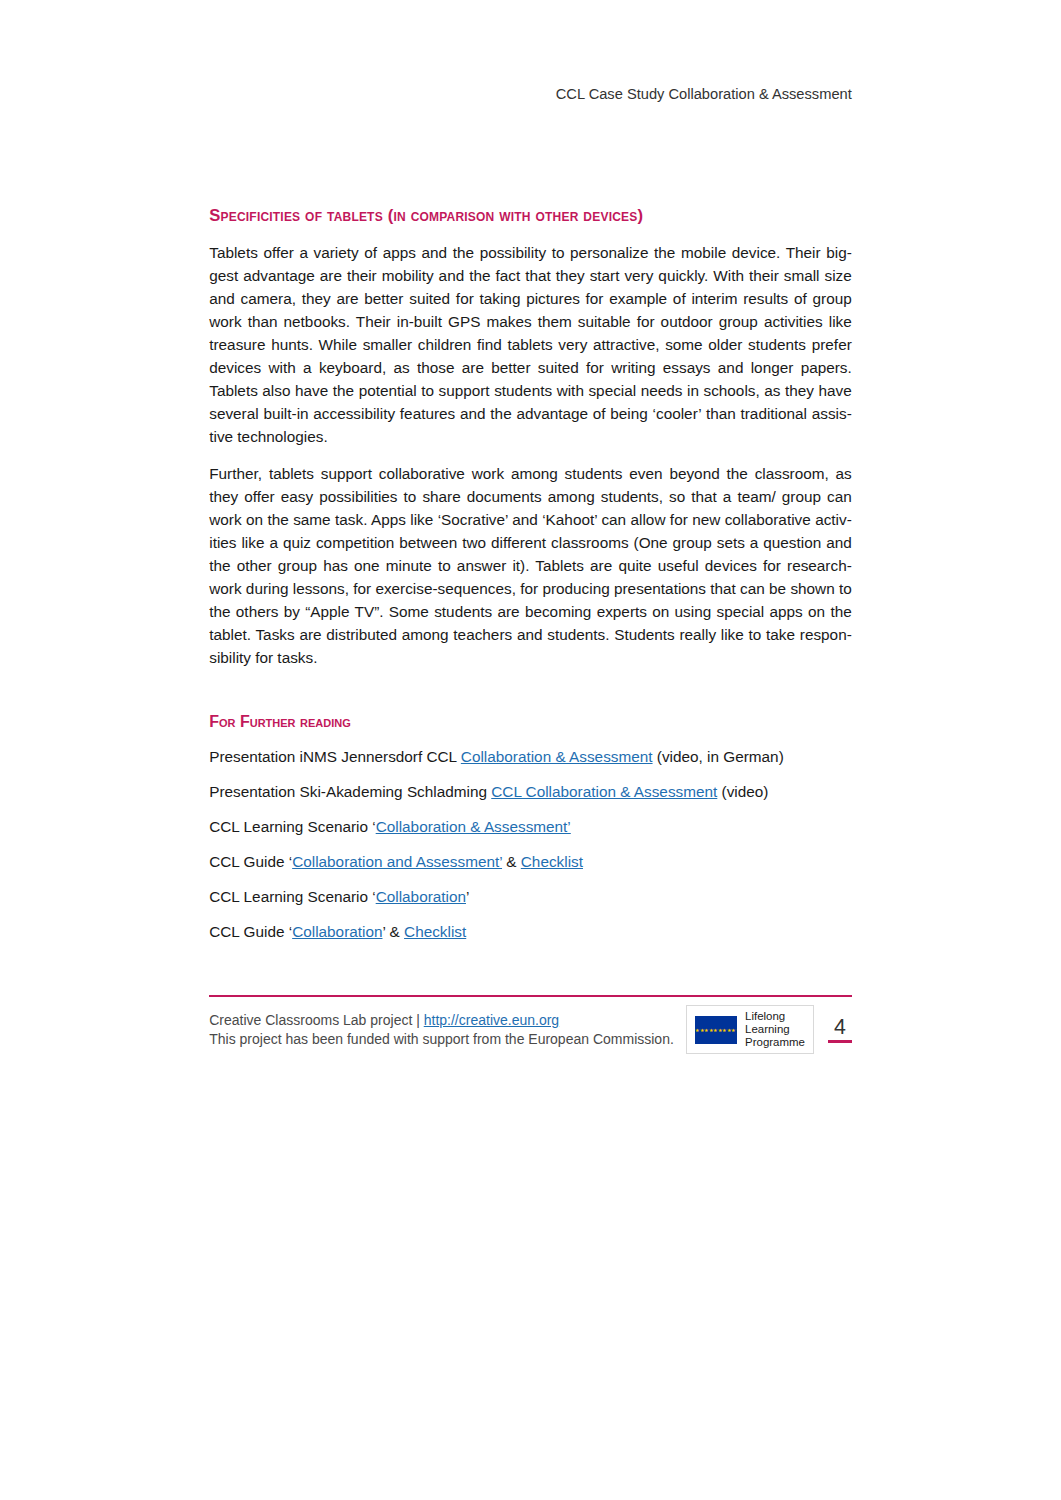CCL Case Study Collaboration & Assessment
Specificities of tablets (in comparison with other devices)
Tablets offer a variety of apps and the possibility to personalize the mobile device. Their biggest advantage are their mobility and the fact that they start very quickly. With their small size and camera, they are better suited for taking pictures for example of interim results of group work than netbooks. Their in-built GPS makes them suitable for outdoor group activities like treasure hunts. While smaller children find tablets very attractive, some older students prefer devices with a keyboard, as those are better suited for writing essays and longer papers. Tablets also have the potential to support students with special needs in schools, as they have several built-in accessibility features and the advantage of being ‘cooler’ than traditional assistive technologies.
Further, tablets support collaborative work among students even beyond the classroom, as they offer easy possibilities to share documents among students, so that a team/ group can work on the same task. Apps like ‘Socrative’ and ‘Kahoot’ can allow for new collaborative activities like a quiz competition between two different classrooms (One group sets a question and the other group has one minute to answer it). Tablets are quite useful devices for research-work during lessons, for exercise-sequences, for producing presentations that can be shown to the others by “Apple TV”. Some students are becoming experts on using special apps on the tablet. Tasks are distributed among teachers and students. Students really like to take responsibility for tasks.
For Further reading
Presentation iNMS Jennersdorf CCL Collaboration & Assessment (video, in German)
Presentation Ski-Akademing Schladming CCL Collaboration & Assessment (video)
CCL Learning Scenario ‘Collaboration & Assessment’
CCL Guide ‘Collaboration and Assessment’ & Checklist
CCL Learning Scenario ‘Collaboration’
CCL Guide ‘Collaboration’ & Checklist
Creative Classrooms Lab project | http://creative.eun.org
This project has been funded with support from the European Commission.
Lifelong
Learning
Programme
4